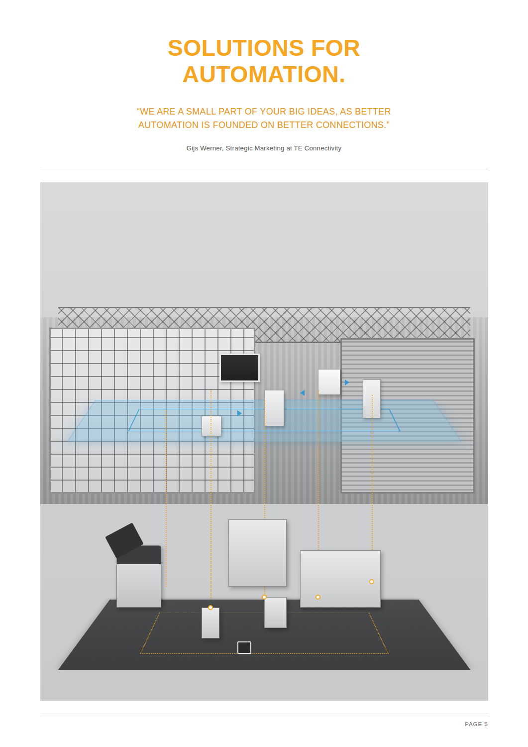Solutions for Automation.
“We are a small part of your big ideas, as better automation is founded on better connections.”
Gijs Werner, Strategic Marketing at TE Connectivity
PAGE 5